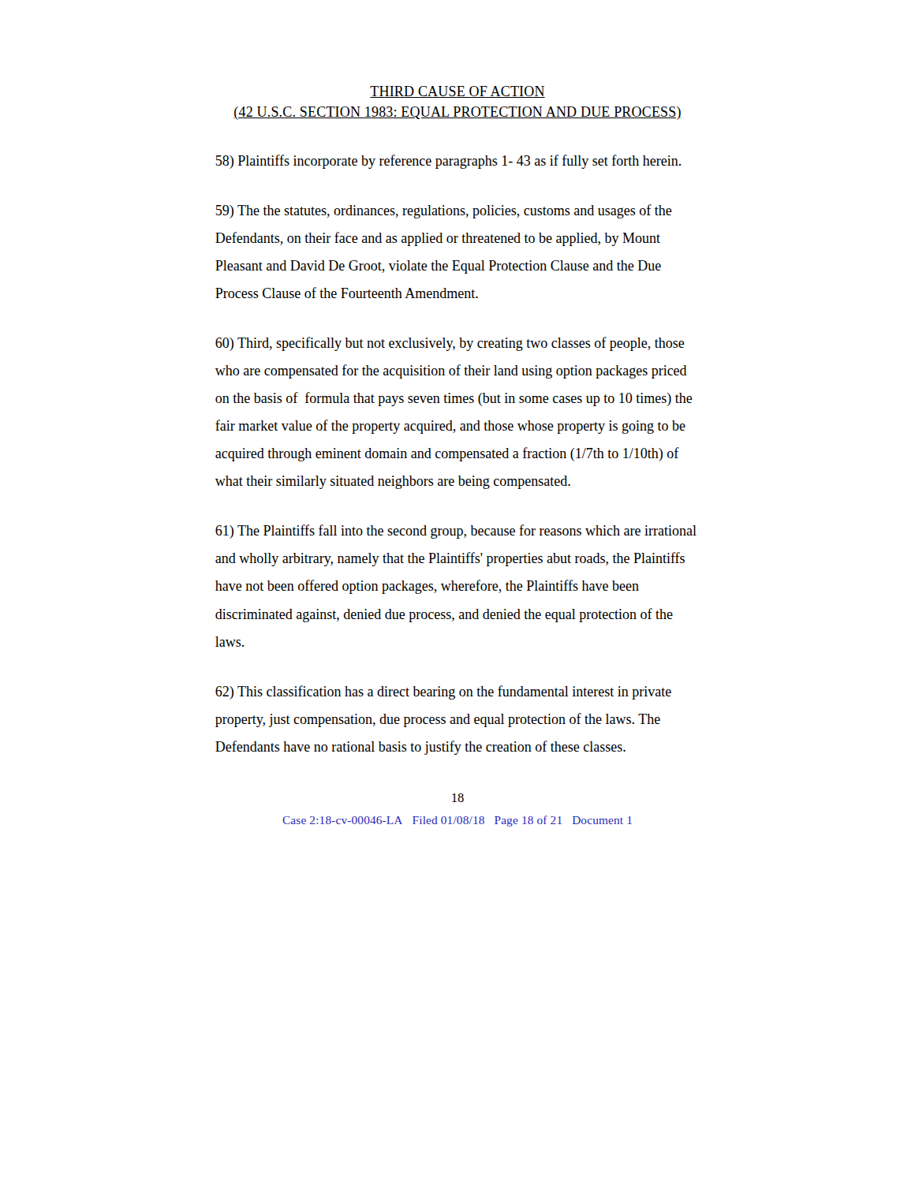THIRD CAUSE OF ACTION
(42 U.S.C. SECTION 1983: EQUAL PROTECTION AND DUE PROCESS)
58) Plaintiffs incorporate by reference paragraphs 1- 43 as if fully set forth herein.
59) The the statutes, ordinances, regulations, policies, customs and usages of the Defendants, on their face and as applied or threatened to be applied, by Mount Pleasant and David De Groot, violate the Equal Protection Clause and the Due Process Clause of the Fourteenth Amendment.
60) Third, specifically but not exclusively, by creating two classes of people, those who are compensated for the acquisition of their land using option packages priced on the basis of formula that pays seven times (but in some cases up to 10 times) the fair market value of the property acquired, and those whose property is going to be acquired through eminent domain and compensated a fraction (1/7th to 1/10th) of what their similarly situated neighbors are being compensated.
61) The Plaintiffs fall into the second group, because for reasons which are irrational and wholly arbitrary, namely that the Plaintiffs' properties abut roads, the Plaintiffs have not been offered option packages, wherefore, the Plaintiffs have been discriminated against, denied due process, and denied the equal protection of the laws.
62) This classification has a direct bearing on the fundamental interest in private property, just compensation, due process and equal protection of the laws. The Defendants have no rational basis to justify the creation of these classes.
18
Case 2:18-cv-00046-LA Filed 01/08/18 Page 18 of 21 Document 1